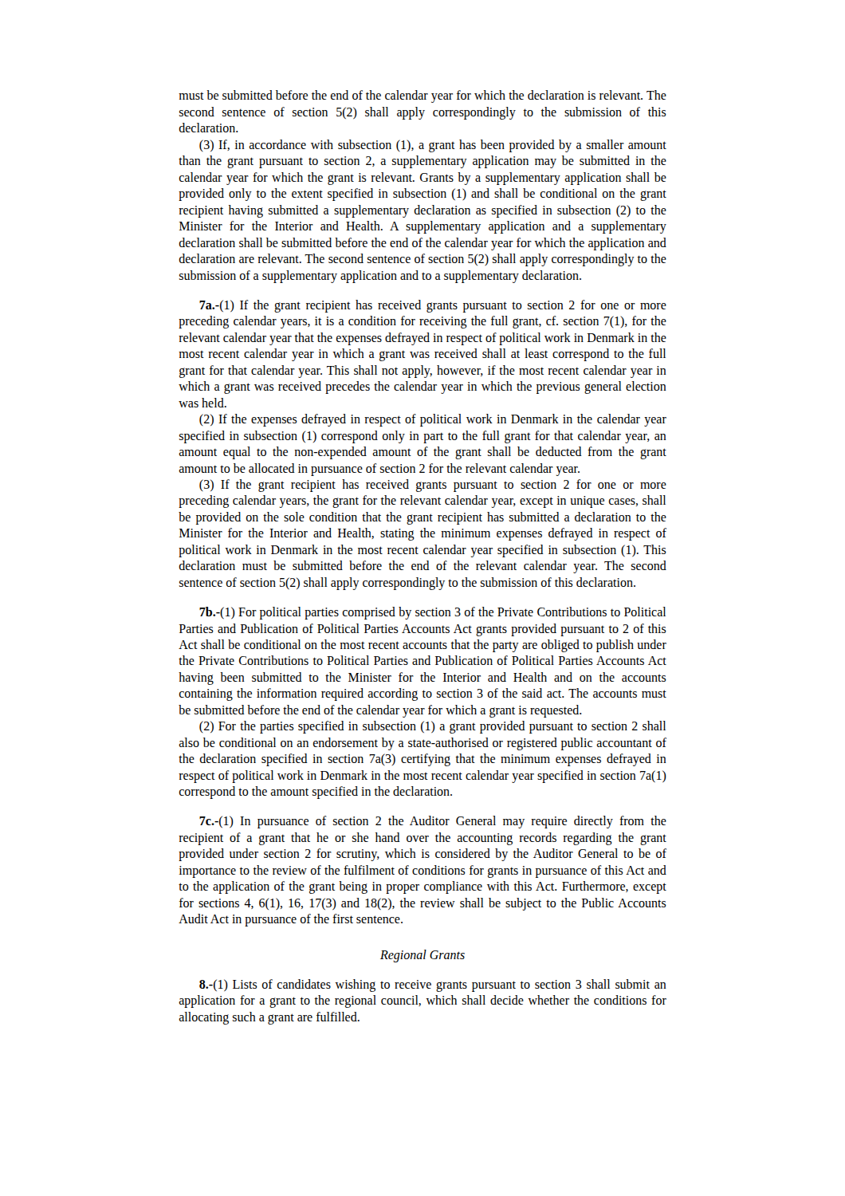must be submitted before the end of the calendar year for which the declaration is relevant. The second sentence of section 5(2) shall apply correspondingly to the submission of this declaration.
(3) If, in accordance with subsection (1), a grant has been provided by a smaller amount than the grant pursuant to section 2, a supplementary application may be submitted in the calendar year for which the grant is relevant. Grants by a supplementary application shall be provided only to the extent specified in subsection (1) and shall be conditional on the grant recipient having submitted a supplementary declaration as specified in subsection (2) to the Minister for the Interior and Health. A supplementary application and a supplementary declaration shall be submitted before the end of the calendar year for which the application and declaration are relevant. The second sentence of section 5(2) shall apply correspondingly to the submission of a supplementary application and to a supplementary declaration.
7a.-(1) If the grant recipient has received grants pursuant to section 2 for one or more preceding calendar years, it is a condition for receiving the full grant, cf. section 7(1), for the relevant calendar year that the expenses defrayed in respect of political work in Denmark in the most recent calendar year in which a grant was received shall at least correspond to the full grant for that calendar year. This shall not apply, however, if the most recent calendar year in which a grant was received precedes the calendar year in which the previous general election was held.
(2) If the expenses defrayed in respect of political work in Denmark in the calendar year specified in subsection (1) correspond only in part to the full grant for that calendar year, an amount equal to the non-expended amount of the grant shall be deducted from the grant amount to be allocated in pursuance of section 2 for the relevant calendar year.
(3) If the grant recipient has received grants pursuant to section 2 for one or more preceding calendar years, the grant for the relevant calendar year, except in unique cases, shall be provided on the sole condition that the grant recipient has submitted a declaration to the Minister for the Interior and Health, stating the minimum expenses defrayed in respect of political work in Denmark in the most recent calendar year specified in subsection (1). This declaration must be submitted before the end of the relevant calendar year. The second sentence of section 5(2) shall apply correspondingly to the submission of this declaration.
7b.-(1) For political parties comprised by section 3 of the Private Contributions to Political Parties and Publication of Political Parties Accounts Act grants provided pursuant to 2 of this Act shall be conditional on the most recent accounts that the party are obliged to publish under the Private Contributions to Political Parties and Publication of Political Parties Accounts Act having been submitted to the Minister for the Interior and Health and on the accounts containing the information required according to section 3 of the said act. The accounts must be submitted before the end of the calendar year for which a grant is requested.
(2) For the parties specified in subsection (1) a grant provided pursuant to section 2 shall also be conditional on an endorsement by a state-authorised or registered public accountant of the declaration specified in section 7a(3) certifying that the minimum expenses defrayed in respect of political work in Denmark in the most recent calendar year specified in section 7a(1) correspond to the amount specified in the declaration.
7c.-(1) In pursuance of section 2 the Auditor General may require directly from the recipient of a grant that he or she hand over the accounting records regarding the grant provided under section 2 for scrutiny, which is considered by the Auditor General to be of importance to the review of the fulfilment of conditions for grants in pursuance of this Act and to the application of the grant being in proper compliance with this Act. Furthermore, except for sections 4, 6(1), 16, 17(3) and 18(2), the review shall be subject to the Public Accounts Audit Act in pursuance of the first sentence.
Regional Grants
8.-(1) Lists of candidates wishing to receive grants pursuant to section 3 shall submit an application for a grant to the regional council, which shall decide whether the conditions for allocating such a grant are fulfilled.